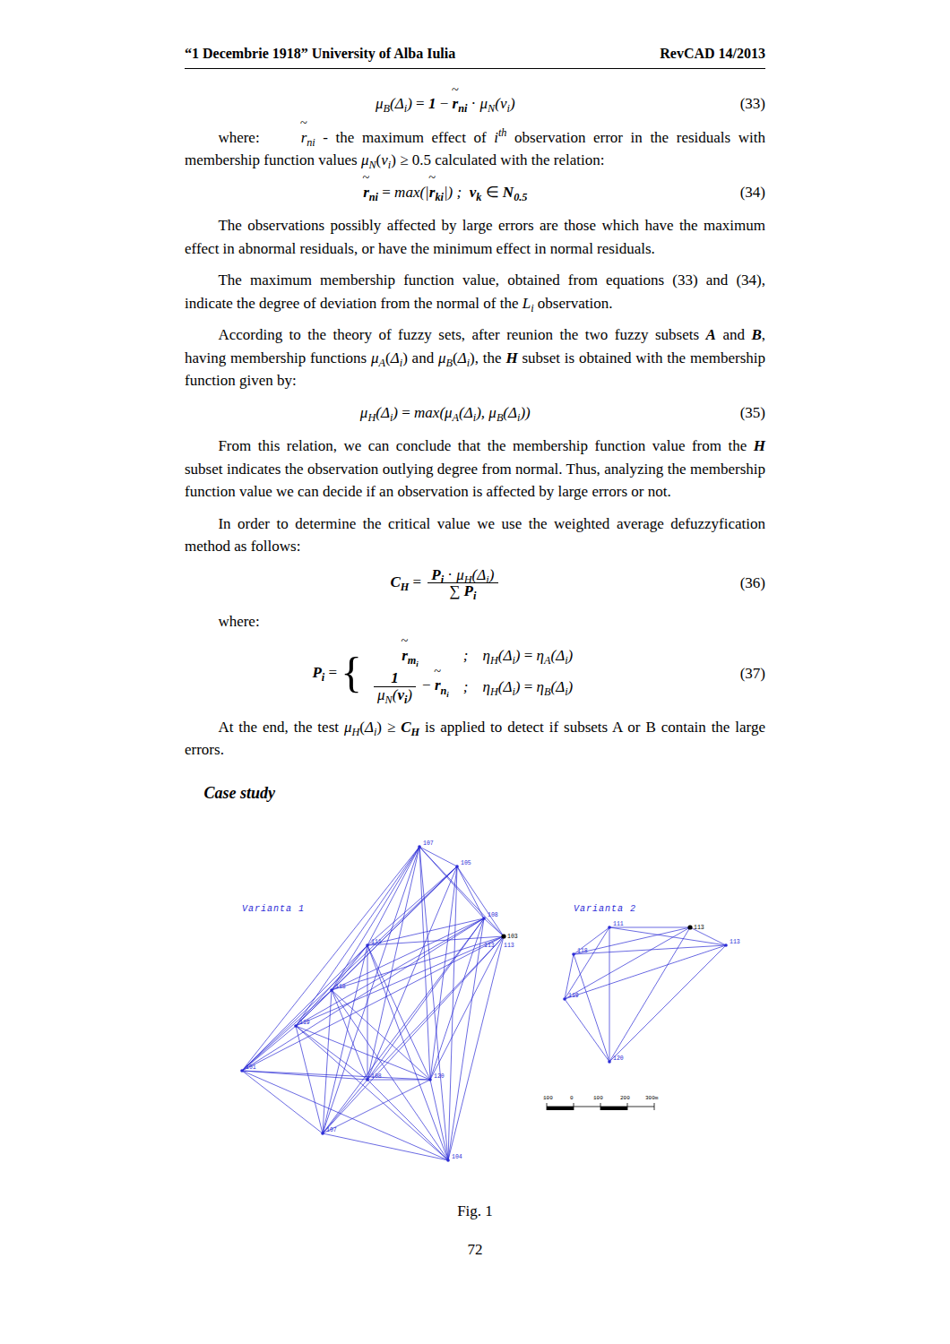“1 Decembrie 1918” University of Alba Iulia
RevCAD 14/2013
μB(Δi) = 1 − ~rni · μN(νi)
(33)
where: ~rni - the maximum effect of ith observation error in the residuals with membership function values μN(νi) ≥ 0.5 calculated with the relation:
~rni = max(|~rki|) ; νk ∈ N0.5
(34)
The observations possibly affected by large errors are those which have the maximum effect in abnormal residuals, or have the minimum effect in normal residuals.
The maximum membership function value, obtained from equations (33) and (34), indicate the degree of deviation from the normal of the Li observation.
According to the theory of fuzzy sets, after reunion the two fuzzy subsets A and B, having membership functions μA(Δi) and μB(Δi), the H subset is obtained with the membership function given by:
μH(Δi) = max(μA(Δi), μB(Δi))
(35)
From this relation, we can conclude that the membership function value from the H subset indicates the observation outlying degree from normal. Thus, analyzing the membership function value we can decide if an observation is affected by large errors or not.
In order to determine the critical value we use the weighted average defuzzyfication method as follows:
CH = Pi · μH(Δi) ∑ Pi
(36)
where:
Pi = {
| ~ r m i | ; | η H ( Δ i ) = η A ( Δ i ) |
| 1 μ N ( ν i ) − ~ r n i | ; | η H ( Δ i ) = η B ( Δ i ) |
(37)
At the end, the test μH(Δi) ≥ CH is applied to detect if subsets A or B contain the large errors.
Case study
Varianta 1 Varianta 2 107 105 108 103 111 118 119 101 108 120 107 104 113 113 111 113 113 118 119 120 100 0 100 200 300m
Fig. 1
72